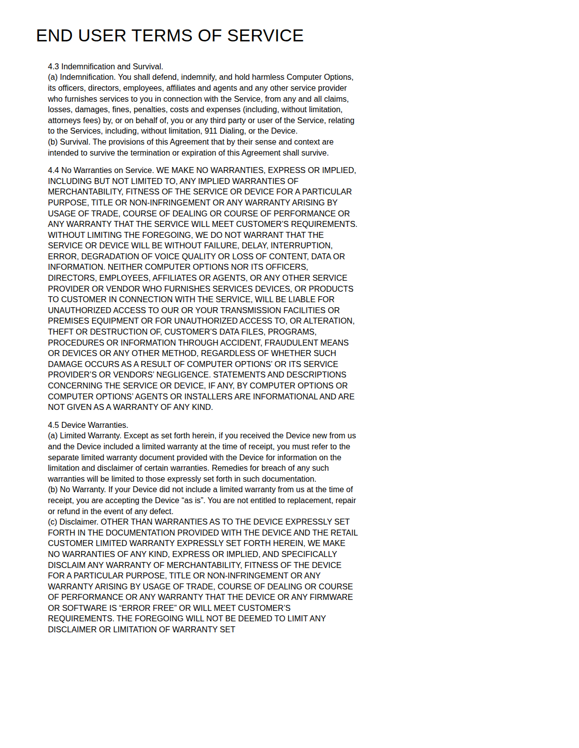END USER TERMS OF SERVICE
4.3 Indemnification and Survival.
(a) Indemnification. You shall defend, indemnify, and hold harmless Computer Options, its officers, directors, employees, affiliates and agents and any other service provider who furnishes services to you in connection with the Service, from any and all claims, losses, damages, fines, penalties, costs and expenses (including, without limitation, attorneys fees) by, or on behalf of, you or any third party or user of the Service, relating to the Services, including, without limitation, 911 Dialing, or the Device.
(b) Survival. The provisions of this Agreement that by their sense and context are intended to survive the termination or expiration of this Agreement shall survive.
4.4 No Warranties on Service. WE MAKE NO WARRANTIES, EXPRESS OR IMPLIED, INCLUDING BUT NOT LIMITED TO, ANY IMPLIED WARRANTIES OF MERCHANTABILITY, FITNESS OF THE SERVICE OR DEVICE FOR A PARTICULAR PURPOSE, TITLE OR NON-INFRINGEMENT OR ANY WARRANTY ARISING BY USAGE OF TRADE, COURSE OF DEALING OR COURSE OF PERFORMANCE OR ANY WARRANTY THAT THE SERVICE WILL MEET CUSTOMER’S REQUIREMENTS. WITHOUT LIMITING THE FOREGOING, WE DO NOT WARRANT THAT THE SERVICE OR DEVICE WILL BE WITHOUT FAILURE, DELAY, INTERRUPTION, ERROR, DEGRADATION OF VOICE QUALITY OR LOSS OF CONTENT, DATA OR INFORMATION. NEITHER COMPUTER OPTIONS NOR ITS OFFICERS, DIRECTORS, EMPLOYEES, AFFILIATES OR AGENTS, OR ANY OTHER SERVICE PROVIDER OR VENDOR WHO FURNISHES SERVICES DEVICES, OR PRODUCTS TO CUSTOMER IN CONNECTION WITH THE SERVICE, WILL BE LIABLE FOR UNAUTHORIZED ACCESS TO OUR OR YOUR TRANSMISSION FACILITIES OR PREMISES EQUIPMENT OR FOR UNAUTHORIZED ACCESS TO, OR ALTERATION, THEFT OR DESTRUCTION OF, CUSTOMER’S DATA FILES, PROGRAMS, PROCEDURES OR INFORMATION THROUGH ACCIDENT, FRAUDULENT MEANS OR DEVICES OR ANY OTHER METHOD, REGARDLESS OF WHETHER SUCH DAMAGE OCCURS AS A RESULT OF COMPUTER OPTIONS’ OR ITS SERVICE PROVIDER’S OR VENDORS’ NEGLIGENCE. STATEMENTS AND DESCRIPTIONS CONCERNING THE SERVICE OR DEVICE, IF ANY, BY COMPUTER OPTIONS OR COMPUTER OPTIONS’ AGENTS OR INSTALLERS ARE INFORMATIONAL AND ARE NOT GIVEN AS A WARRANTY OF ANY KIND.
4.5 Device Warranties.
(a) Limited Warranty. Except as set forth herein, if you received the Device new from us and the Device included a limited warranty at the time of receipt, you must refer to the separate limited warranty document provided with the Device for information on the limitation and disclaimer of certain warranties. Remedies for breach of any such warranties will be limited to those expressly set forth in such documentation.
(b) No Warranty. If your Device did not include a limited warranty from us at the time of receipt, you are accepting the Device “as is”. You are not entitled to replacement, repair or refund in the event of any defect.
(c) Disclaimer. OTHER THAN WARRANTIES AS TO THE DEVICE EXPRESSLY SET FORTH IN THE DOCUMENTATION PROVIDED WITH THE DEVICE AND THE RETAIL CUSTOMER LIMITED WARRANTY EXPRESSLY SET FORTH HEREIN, WE MAKE NO WARRANTIES OF ANY KIND, EXPRESS OR IMPLIED, AND SPECIFICALLY DISCLAIM ANY WARRANTY OF MERCHANTABILITY, FITNESS OF THE DEVICE FOR A PARTICULAR PURPOSE, TITLE OR NON-INFRINGEMENT OR ANY WARRANTY ARISING BY USAGE OF TRADE, COURSE OF DEALING OR COURSE OF PERFORMANCE OR ANY WARRANTY THAT THE DEVICE OR ANY FIRMWARE OR SOFTWARE IS “ERROR FREE” OR WILL MEET CUSTOMER’S REQUIREMENTS. THE FOREGOING WILL NOT BE DEEMED TO LIMIT ANY DISCLAIMER OR LIMITATION OF WARRANTY SET